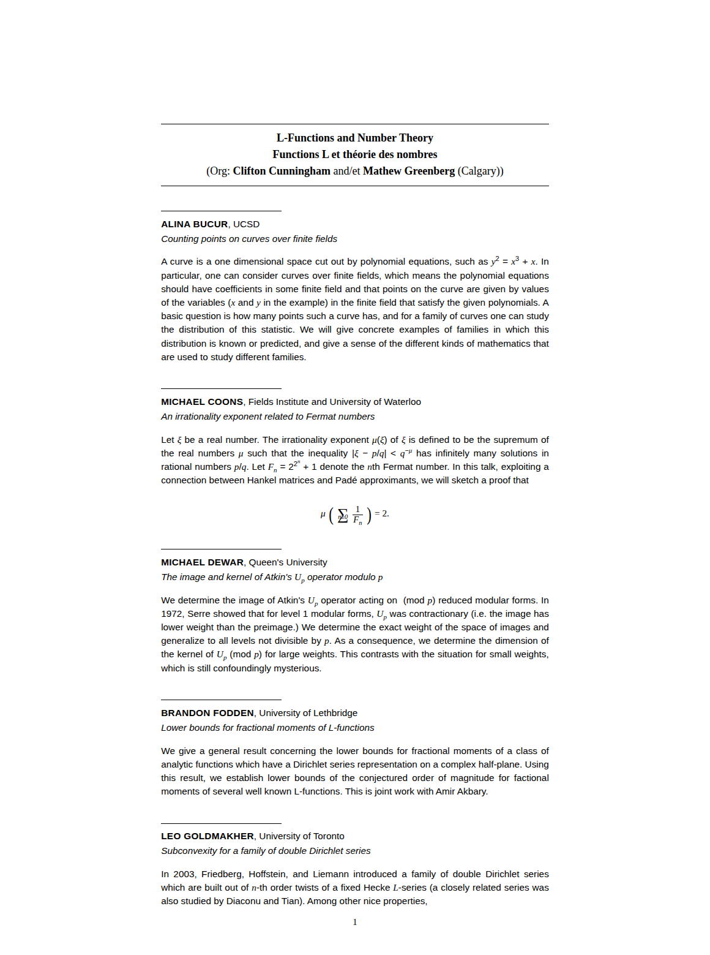L-Functions and Number Theory
Functions L et théorie des nombres
(Org: Clifton Cunningham and/et Mathew Greenberg (Calgary))
ALINA BUCUR, UCSD
Counting points on curves over finite fields
A curve is a one dimensional space cut out by polynomial equations, such as y2 = x3 + x. In particular, one can consider curves over finite fields, which means the polynomial equations should have coefficients in some finite field and that points on the curve are given by values of the variables (x and y in the example) in the finite field that satisfy the given polynomials. A basic question is how many points such a curve has, and for a family of curves one can study the distribution of this statistic. We will give concrete examples of families in which this distribution is known or predicted, and give a sense of the different kinds of mathematics that are used to study different families.
MICHAEL COONS, Fields Institute and University of Waterloo
An irrationality exponent related to Fermat numbers
Let ξ be a real number. The irrationality exponent μ(ξ) of ξ is defined to be the supremum of the real numbers μ such that the inequality |ξ − p/q| < q−μ has infinitely many solutions in rational numbers p/q. Let Fn = 22n + 1 denote the nth Fermat number. In this talk, exploiting a connection between Hankel matrices and Padé approximants, we will sketch a proof that
μ ( ∑n≥0 1 Fn ) = 2.
MICHAEL DEWAR, Queen's University
The image and kernel of Atkin's Up operator modulo p
We determine the image of Atkin's Up operator acting on (mod p) reduced modular forms. In 1972, Serre showed that for level 1 modular forms, Up was contractionary (i.e. the image has lower weight than the preimage.) We determine the exact weight of the space of images and generalize to all levels not divisible by p. As a consequence, we determine the dimension of the kernel of Up (mod p) for large weights. This contrasts with the situation for small weights, which is still confoundingly mysterious.
BRANDON FODDEN, University of Lethbridge
Lower bounds for fractional moments of L-functions
We give a general result concerning the lower bounds for fractional moments of a class of analytic functions which have a Dirichlet series representation on a complex half-plane. Using this result, we establish lower bounds of the conjectured order of magnitude for factional moments of several well known L-functions. This is joint work with Amir Akbary.
LEO GOLDMAKHER, University of Toronto
Subconvexity for a family of double Dirichlet series
In 2003, Friedberg, Hoffstein, and Liemann introduced a family of double Dirichlet series which are built out of n-th order twists of a fixed Hecke L-series (a closely related series was also studied by Diaconu and Tian). Among other nice properties,
1